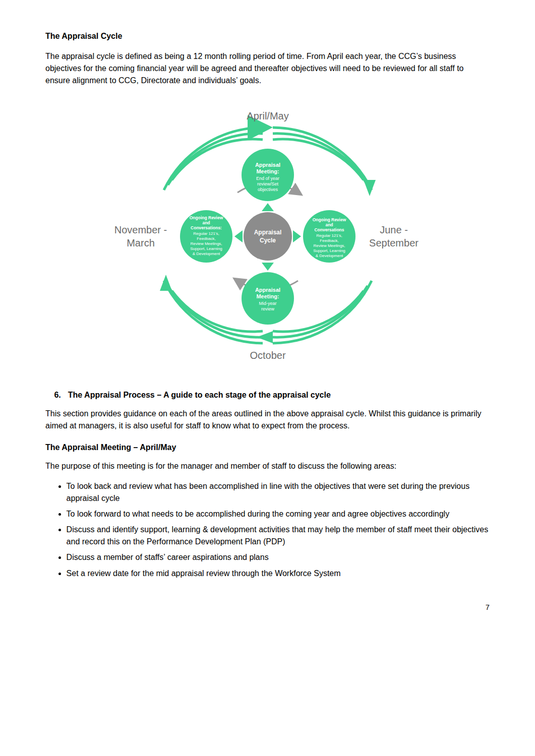The Appraisal Cycle
The appraisal cycle is defined as being a 12 month rolling period of time. From April each year, the CCG’s business objectives for the coming financial year will be agreed and thereafter objectives will need to be reviewed for all staff to ensure alignment to CCG, Directorate and individuals’ goals.
Appraisal Cycle Appraisal Meeting: End of year review/Set objectives Appraisal Meeting: Mid-year review Ongoing Review and Conversations Regular 121's, Feedback, Review Meetings, Support, Learning & Development Ongoing Review and Conversations: Regular 121's, Feedback, Review Meetings, Support, Learning & Development April/May October June - September November - March
The Appraisal Process – A guide to each stage of the appraisal cycle
This section provides guidance on each of the areas outlined in the above appraisal cycle. Whilst this guidance is primarily aimed at managers, it is also useful for staff to know what to expect from the process.
The Appraisal Meeting – April/May
The purpose of this meeting is for the manager and member of staff to discuss the following areas:
To look back and review what has been accomplished in line with the objectives that were set during the previous appraisal cycle
To look forward to what needs to be accomplished during the coming year and agree objectives accordingly
Discuss and identify support, learning & development activities that may help the member of staff meet their objectives and record this on the Performance Development Plan (PDP)
Discuss a member of staffs’ career aspirations and plans
Set a review date for the mid appraisal review through the Workforce System
7